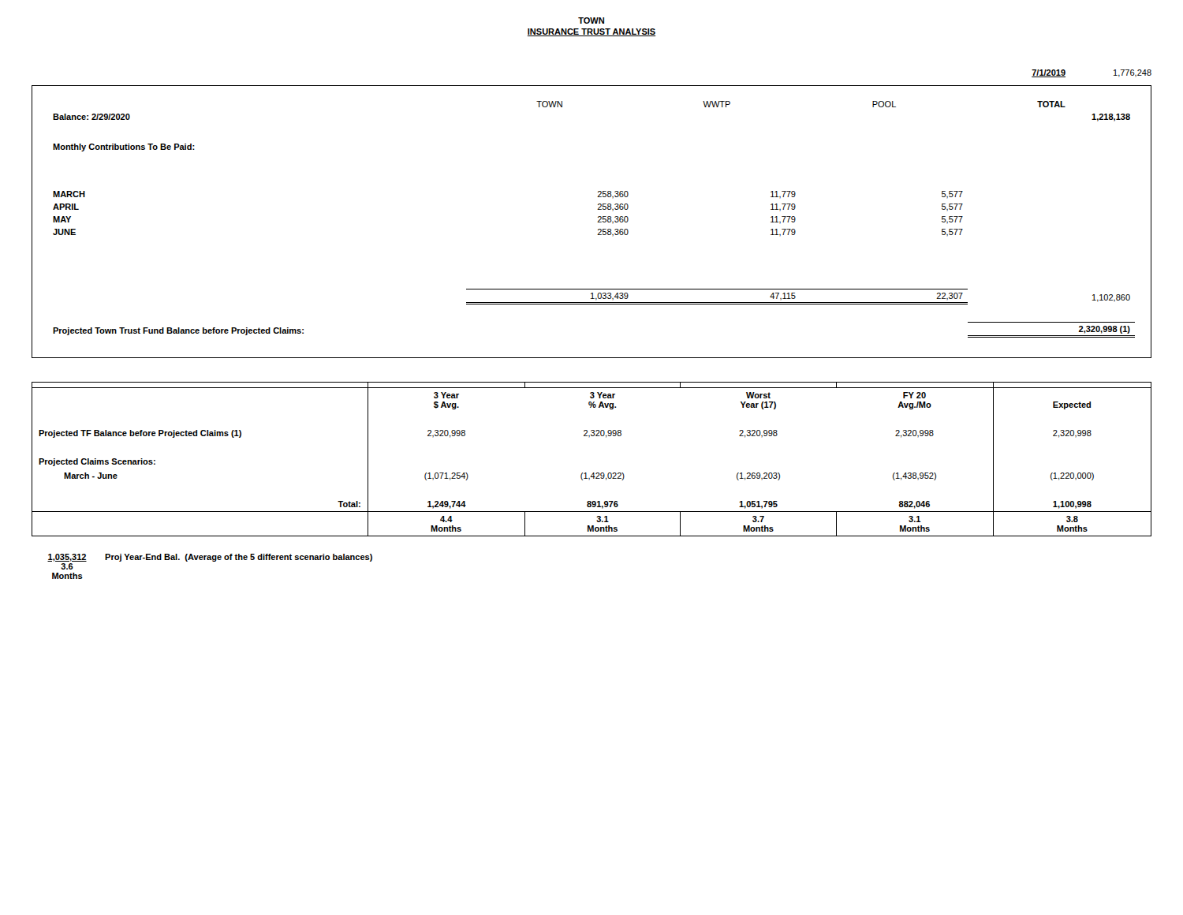TOWN
INSURANCE TRUST ANALYSIS
7/1/20191,776,248
| | TOWN | WWTP | POOL | TOTAL |
| Balance: 2/29/2020 | | | | 1,218,138 |
| Monthly Contributions To Be Paid: | | | | |
| MARCH | 258,360 | 11,779 | 5,577 | |
| APRIL | 258,360 | 11,779 | 5,577 | |
| MAY | 258,360 | 11,779 | 5,577 | |
| JUNE | 258,360 | 11,779 | 5,577 | |
| | 1,033,439 | 47,115 | 22,307 | 1,102,860 |
| Projected Town Trust Fund Balance before Projected Claims: | 2,320,998 (1) |
| | 3 Year $ Avg. | 3 Year % Avg. | Worst Year (17) | FY 20 Avg./Mo | Expected |
| Projected TF Balance before Projected Claims (1) | 2,320,998 | 2,320,998 | 2,320,998 | 2,320,998 | 2,320,998 |
| Projected Claims Scenarios: | | | | | |
| March - June | (1,071,254) | (1,429,022) | (1,269,203) | (1,438,952) | (1,220,000) |
| Total: | 1,249,744 | 891,976 | 1,051,795 | 882,046 | 1,100,998 |
| | 4.4 Months | 3.1 Months | 3.7 Months | 3.1 Months | 3.8 Months |
1,035,312
3.6
Months
Proj Year-End Bal. (Average of the 5 different scenario balances)